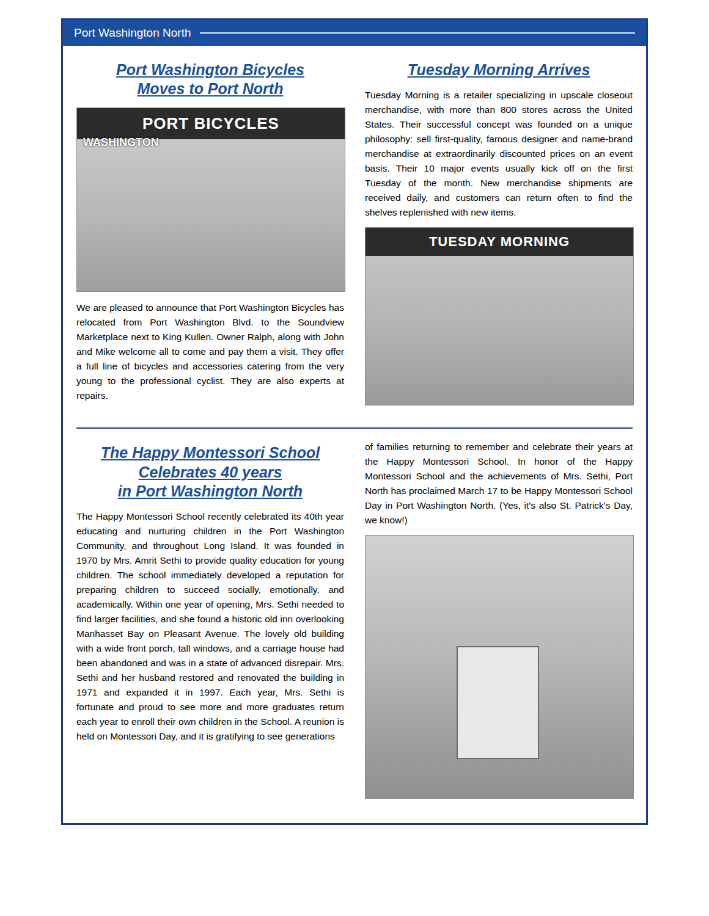Port Washington North
Port Washington Bicycles
Moves to Port North
PORT BICYCLES
WASHINGTON
We are pleased to announce that Port Washington Bicycles has relocated from Port Washington Blvd. to the Soundview Marketplace next to King Kullen. Owner Ralph, along with John and Mike welcome all to come and pay them a visit. They offer a full line of bicycles and accessories catering from the very young to the professional cyclist. They are also experts at repairs.
Tuesday Morning Arrives
Tuesday Morning is a retailer specializing in upscale closeout merchandise, with more than 800 stores across the United States. Their successful concept was founded on a unique philosophy: sell first-quality, famous designer and name-brand merchandise at extraordinarily discounted prices on an event basis. Their 10 major events usually kick off on the first Tuesday of the month. New merchandise shipments are received daily, and customers can return often to find the shelves replenished with new items.
TUESDAY MORNING
The Happy Montessori School
Celebrates 40 years
in Port Washington North
The Happy Montessori School recently celebrated its 40th year educating and nurturing children in the Port Washington Community, and throughout Long Island. It was founded in 1970 by Mrs. Amrit Sethi to provide quality education for young children. The school immediately developed a reputation for preparing children to succeed socially, emotionally, and academically. Within one year of opening, Mrs. Sethi needed to find larger facilities, and she found a historic old inn overlooking Manhasset Bay on Pleasant Avenue. The lovely old building with a wide front porch, tall windows, and a carriage house had been abandoned and was in a state of advanced disrepair. Mrs. Sethi and her husband restored and renovated the building in 1971 and expanded it in 1997. Each year, Mrs. Sethi is fortunate and proud to see more and more graduates return each year to enroll their own children in the School. A reunion is held on Montessori Day, and it is gratifying to see generations
of families returning to remember and celebrate their years at the Happy Montessori School. In honor of the Happy Montessori School and the achievements of Mrs. Sethi, Port North has proclaimed March 17 to be Happy Montessori School Day in Port Washington North. (Yes, it's also St. Patrick's Day, we know!)